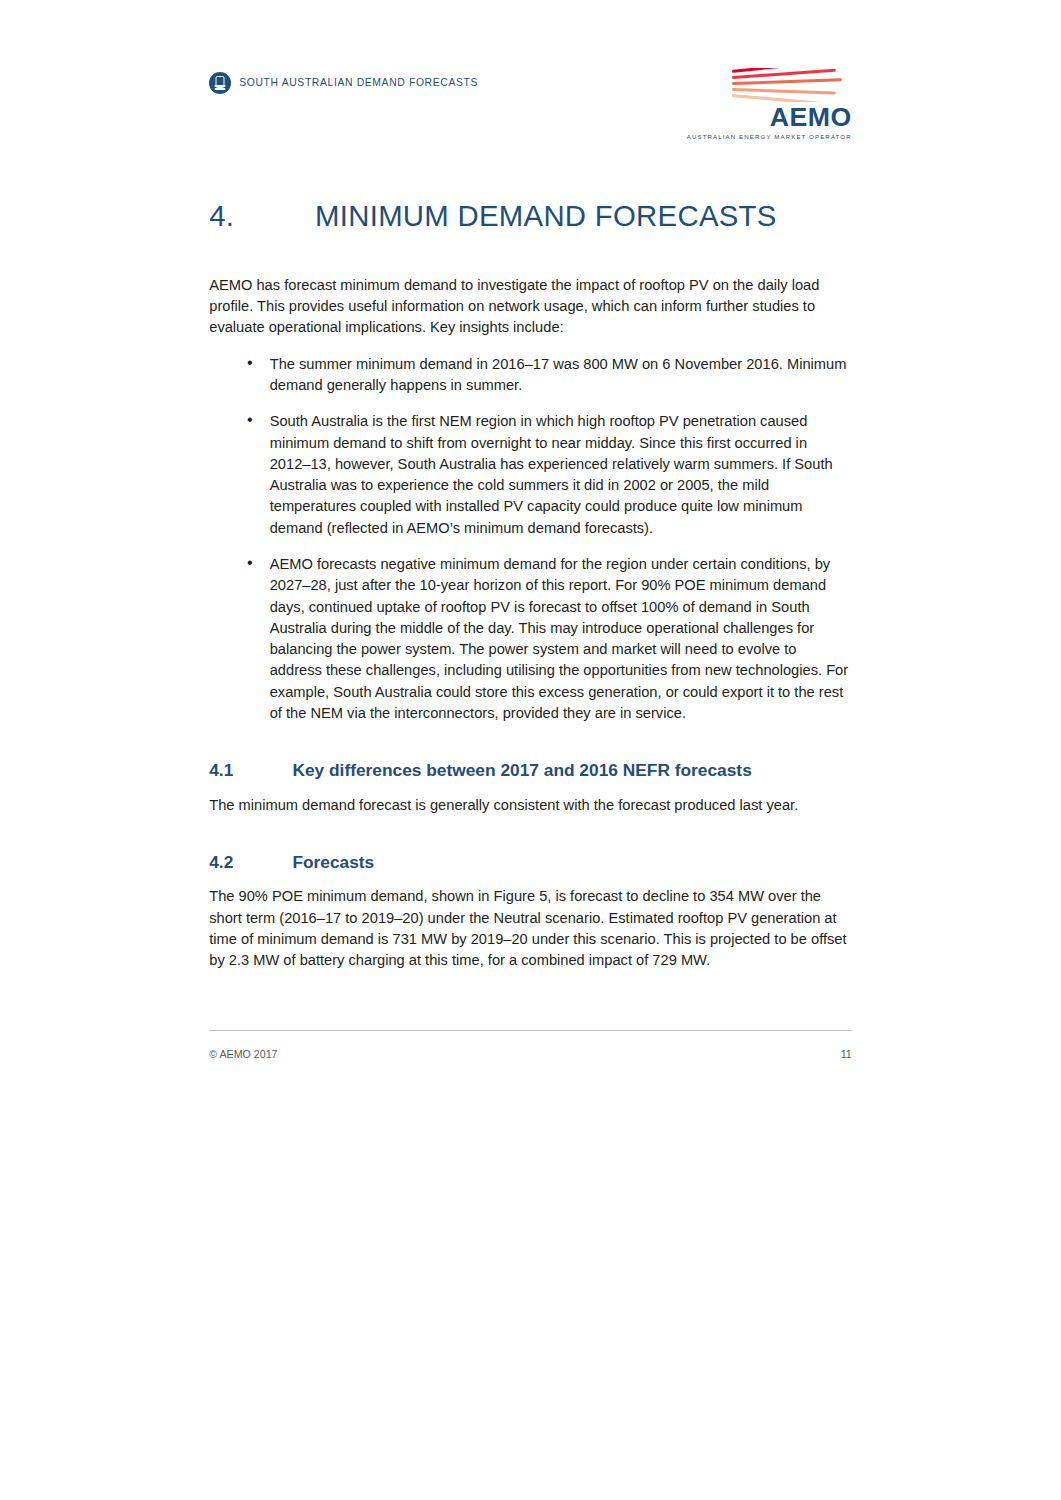South Australian Demand Forecasts
AEMO
Australian Energy Market Operator
4. MINIMUM DEMAND FORECASTS
AEMO has forecast minimum demand to investigate the impact of rooftop PV on the daily load profile. This provides useful information on network usage, which can inform further studies to evaluate operational implications. Key insights include:
The summer minimum demand in 2016–17 was 800 MW on 6 November 2016. Minimum demand generally happens in summer.
South Australia is the first NEM region in which high rooftop PV penetration caused minimum demand to shift from overnight to near midday. Since this first occurred in 2012–13, however, South Australia has experienced relatively warm summers. If South Australia was to experience the cold summers it did in 2002 or 2005, the mild temperatures coupled with installed PV capacity could produce quite low minimum demand (reflected in AEMO’s minimum demand forecasts).
AEMO forecasts negative minimum demand for the region under certain conditions, by 2027–28, just after the 10-year horizon of this report. For 90% POE minimum demand days, continued uptake of rooftop PV is forecast to offset 100% of demand in South Australia during the middle of the day. This may introduce operational challenges for balancing the power system. The power system and market will need to evolve to address these challenges, including utilising the opportunities from new technologies. For example, South Australia could store this excess generation, or could export it to the rest of the NEM via the interconnectors, provided they are in service.
4.1 Key differences between 2017 and 2016 NEFR forecasts
The minimum demand forecast is generally consistent with the forecast produced last year.
4.2 Forecasts
The 90% POE minimum demand, shown in Figure 5, is forecast to decline to 354 MW over the short term (2016–17 to 2019–20) under the Neutral scenario. Estimated rooftop PV generation at time of minimum demand is 731 MW by 2019–20 under this scenario. This is projected to be offset by 2.3 MW of battery charging at this time, for a combined impact of 729 MW.
© AEMO 2017
11